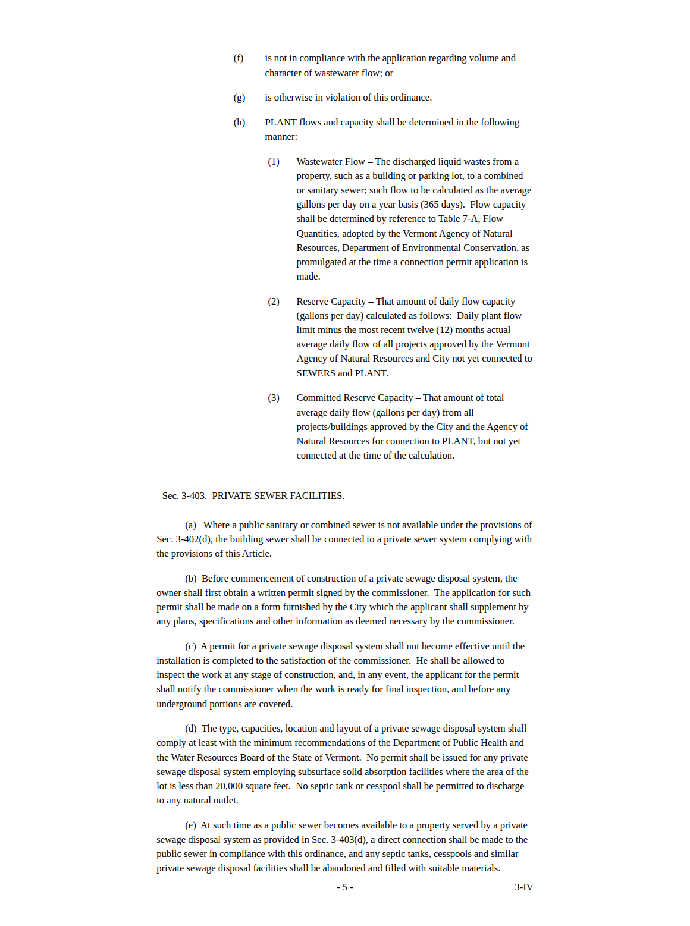(f)
is not in compliance with the application regarding volume and character of wastewater flow; or
(g)
is otherwise in violation of this ordinance.
(h)
PLANT flows and capacity shall be determined in the following manner:
(1)
Wastewater Flow – The discharged liquid wastes from a property, such as a building or parking lot, to a combined or sanitary sewer; such flow to be calculated as the average gallons per day on a year basis (365 days). Flow capacity shall be determined by reference to Table 7-A, Flow Quantities, adopted by the Vermont Agency of Natural Resources, Department of Environmental Conservation, as promulgated at the time a connection permit application is made.
(2)
Reserve Capacity – That amount of daily flow capacity (gallons per day) calculated as follows: Daily plant flow limit minus the most recent twelve (12) months actual average daily flow of all projects approved by the Vermont Agency of Natural Resources and City not yet connected to SEWERS and PLANT.
(3)
Committed Reserve Capacity – That amount of total average daily flow (gallons per day) from all projects/buildings approved by the City and the Agency of Natural Resources for connection to PLANT, but not yet connected at the time of the calculation.
Sec. 3-403. PRIVATE SEWER FACILITIES.
(a) Where a public sanitary or combined sewer is not available under the provisions of Sec. 3-402(d), the building sewer shall be connected to a private sewer system complying with the provisions of this Article.
(b) Before commencement of construction of a private sewage disposal system, the owner shall first obtain a written permit signed by the commissioner. The application for such permit shall be made on a form furnished by the City which the applicant shall supplement by any plans, specifications and other information as deemed necessary by the commissioner.
(c) A permit for a private sewage disposal system shall not become effective until the installation is completed to the satisfaction of the commissioner. He shall be allowed to inspect the work at any stage of construction, and, in any event, the applicant for the permit shall notify the commissioner when the work is ready for final inspection, and before any underground portions are covered.
(d) The type, capacities, location and layout of a private sewage disposal system shall comply at least with the minimum recommendations of the Department of Public Health and the Water Resources Board of the State of Vermont. No permit shall be issued for any private sewage disposal system employing subsurface solid absorption facilities where the area of the lot is less than 20,000 square feet. No septic tank or cesspool shall be permitted to discharge to any natural outlet.
(e) At such time as a public sewer becomes available to a property served by a private sewage disposal system as provided in Sec. 3-403(d), a direct connection shall be made to the public sewer in compliance with this ordinance, and any septic tanks, cesspools and similar private sewage disposal facilities shall be abandoned and filled with suitable materials.
- 5 -
3-IV